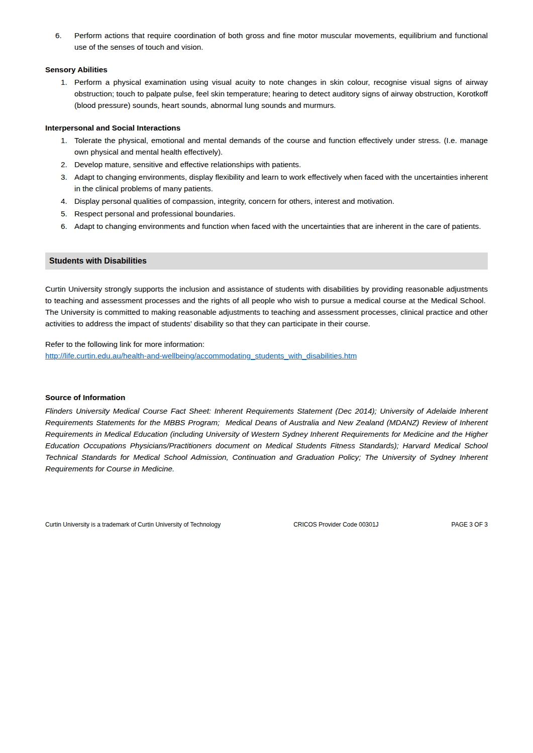Perform actions that require coordination of both gross and fine motor muscular movements, equilibrium and functional use of the senses of touch and vision.
Sensory Abilities
Perform a physical examination using visual acuity to note changes in skin colour, recognise visual signs of airway obstruction; touch to palpate pulse, feel skin temperature; hearing to detect auditory signs of airway obstruction, Korotkoff (blood pressure) sounds, heart sounds, abnormal lung sounds and murmurs.
Interpersonal and Social Interactions
Tolerate the physical, emotional and mental demands of the course and function effectively under stress. (I.e. manage own physical and mental health effectively).
Develop mature, sensitive and effective relationships with patients.
Adapt to changing environments, display flexibility and learn to work effectively when faced with the uncertainties inherent in the clinical problems of many patients.
Display personal qualities of compassion, integrity, concern for others, interest and motivation.
Respect personal and professional boundaries.
Adapt to changing environments and function when faced with the uncertainties that are inherent in the care of patients.
Students with Disabilities
Curtin University strongly supports the inclusion and assistance of students with disabilities by providing reasonable adjustments to teaching and assessment processes and the rights of all people who wish to pursue a medical course at the Medical School. The University is committed to making reasonable adjustments to teaching and assessment processes, clinical practice and other activities to address the impact of students’ disability so that they can participate in their course.
Refer to the following link for more information:
http://life.curtin.edu.au/health-and-wellbeing/accommodating_students_with_disabilities.htm
Source of Information
Flinders University Medical Course Fact Sheet: Inherent Requirements Statement (Dec 2014); University of Adelaide Inherent Requirements Statements for the MBBS Program; Medical Deans of Australia and New Zealand (MDANZ) Review of Inherent Requirements in Medical Education (including University of Western Sydney Inherent Requirements for Medicine and the Higher Education Occupations Physicians/Practitioners document on Medical Students Fitness Standards); Harvard Medical School Technical Standards for Medical School Admission, Continuation and Graduation Policy; The University of Sydney Inherent Requirements for Course in Medicine.
Curtin University is a trademark of Curtin University of Technology CRICOS Provider Code 00301J PAGE 3 OF 3